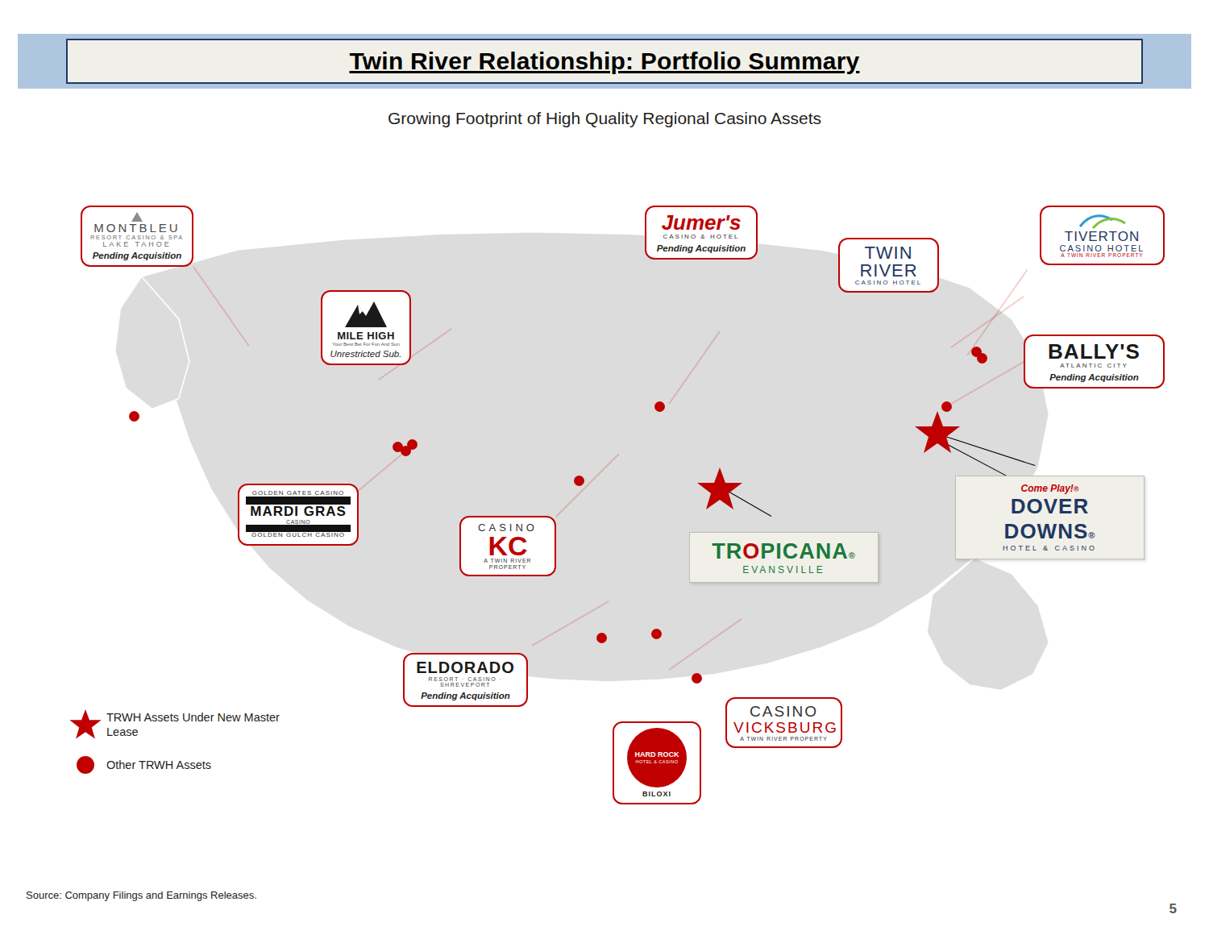Twin River Relationship: Portfolio Summary
Growing Footprint of High Quality Regional Casino Assets
MONTBLEU
RESORT CASINO & SPA
LAKE TAHOE
Pending Acquisition
MILE HIGH
Your Best Bet For Fun And Sun
Unrestricted Sub.
GOLDEN GATES CASINO
MARDI GRAS
CASINO
GOLDEN GULCH CASINO
CASINO
KC
A TWIN RIVER PROPERTY
ELDORADO
RESORT · CASINO · SHREVEPORT
Pending Acquisition
HARD ROCK
HOTEL & CASINO
BILOXI
CASINO
VICKSBURG
A TWIN RIVER PROPERTY
Jumer's
CASINO & HOTEL
Pending Acquisition
TWIN
RIVER
CASINO HOTEL
TIVERTON
CASINO HOTEL
A TWIN RIVER PROPERTY
BALLY'S
ATLANTIC CITY
Pending Acquisition
TROPICANA®
EVANSVILLE
Come Play!®
DOVER DOWNS®
HOTEL & CASINO
TRWH Assets Under New Master
Lease
Other TRWH Assets
Source: Company Filings and Earnings Releases.
5